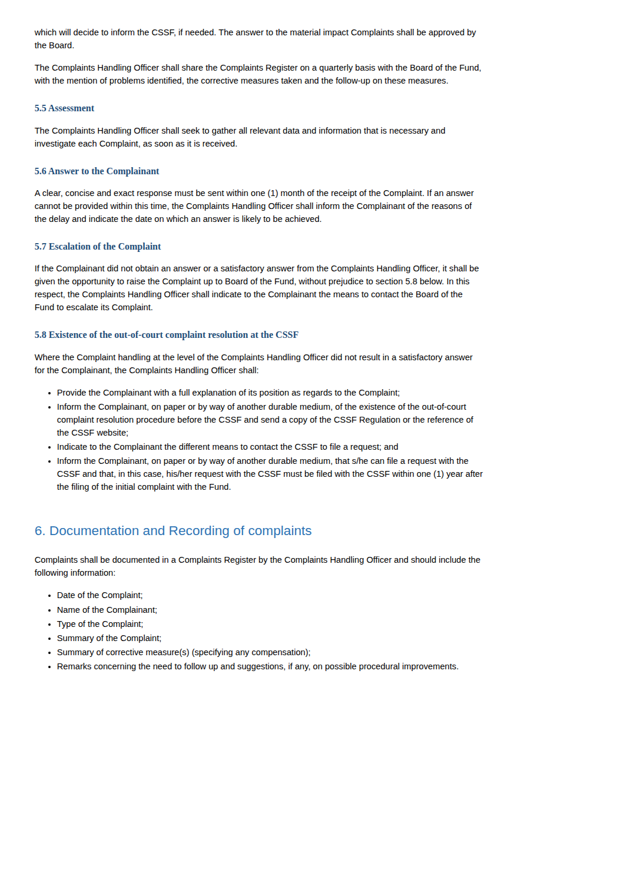which will decide to inform the CSSF, if needed. The answer to the material impact Complaints shall be approved by the Board.
The Complaints Handling Officer shall share the Complaints Register on a quarterly basis with the Board of the Fund, with the mention of problems identified, the corrective measures taken and the follow-up on these measures.
5.5 Assessment
The Complaints Handling Officer shall seek to gather all relevant data and information that is necessary and investigate each Complaint, as soon as it is received.
5.6 Answer to the Complainant
A clear, concise and exact response must be sent within one (1) month of the receipt of the Complaint. If an answer cannot be provided within this time, the Complaints Handling Officer shall inform the Complainant of the reasons of the delay and indicate the date on which an answer is likely to be achieved.
5.7 Escalation of the Complaint
If the Complainant did not obtain an answer or a satisfactory answer from the Complaints Handling Officer, it shall be given the opportunity to raise the Complaint up to Board of the Fund, without prejudice to section 5.8 below. In this respect, the Complaints Handling Officer shall indicate to the Complainant the means to contact the Board of the Fund to escalate its Complaint.
5.8 Existence of the out-of-court complaint resolution at the CSSF
Where the Complaint handling at the level of the Complaints Handling Officer did not result in a satisfactory answer for the Complainant, the Complaints Handling Officer shall:
Provide the Complainant with a full explanation of its position as regards to the Complaint;
Inform the Complainant, on paper or by way of another durable medium, of the existence of the out-of-court complaint resolution procedure before the CSSF and send a copy of the CSSF Regulation or the reference of the CSSF website;
Indicate to the Complainant the different means to contact the CSSF to file a request; and
Inform the Complainant, on paper or by way of another durable medium, that s/he can file a request with the CSSF and that, in this case, his/her request with the CSSF must be filed with the CSSF within one (1) year after the filing of the initial complaint with the Fund.
6. Documentation and Recording of complaints
Complaints shall be documented in a Complaints Register by the Complaints Handling Officer and should include the following information:
Date of the Complaint;
Name of the Complainant;
Type of the Complaint;
Summary of the Complaint;
Summary of corrective measure(s) (specifying any compensation);
Remarks concerning the need to follow up and suggestions, if any, on possible procedural improvements.